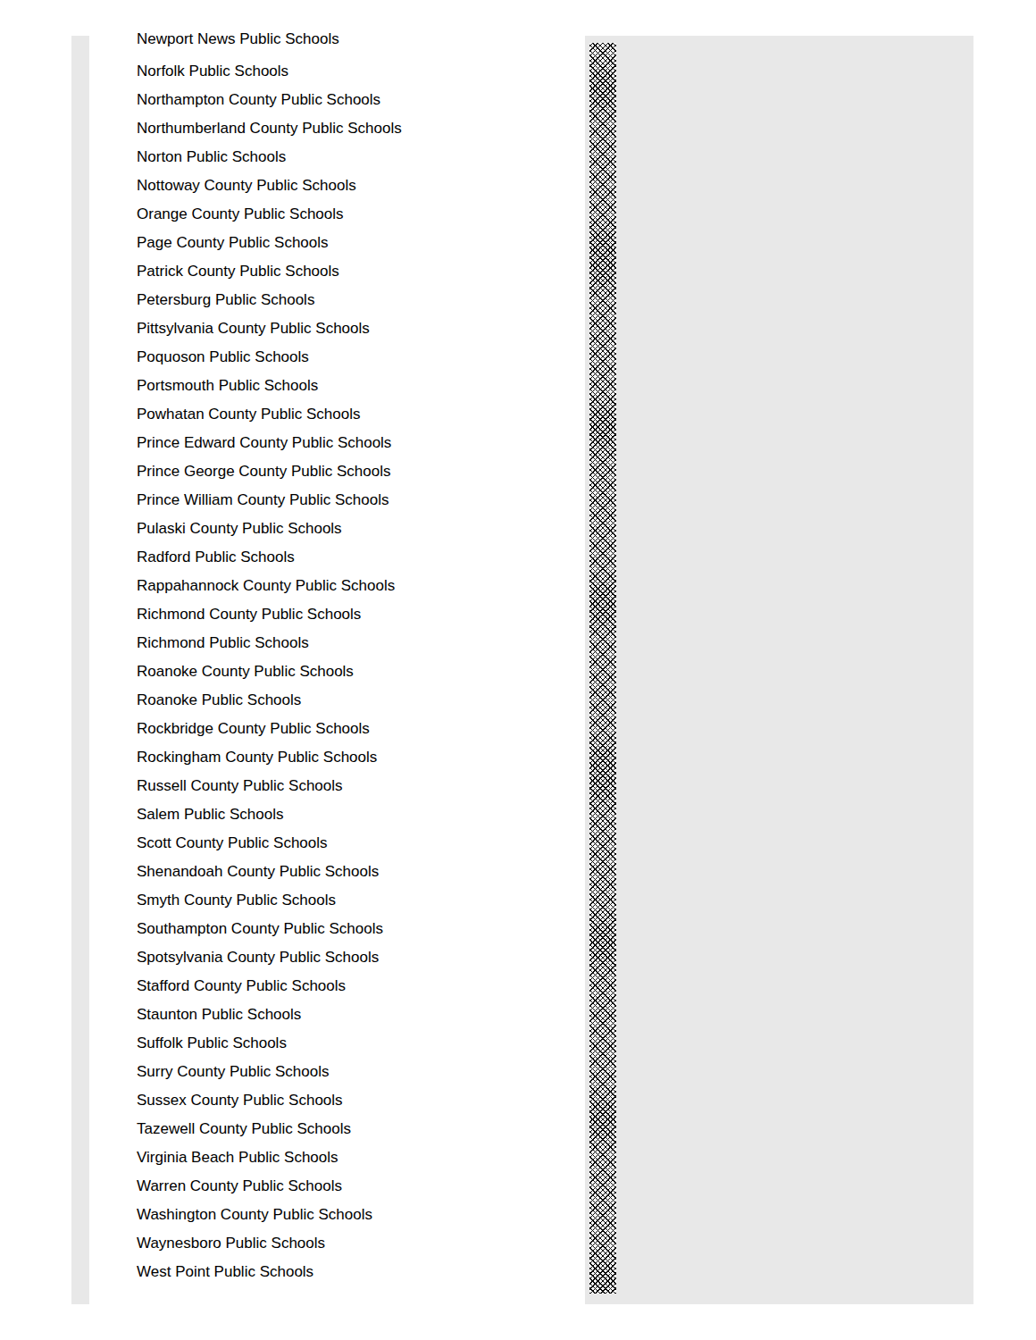Newport News Public Schools
Norfolk Public Schools
Northampton County Public Schools
Northumberland County Public Schools
Norton Public Schools
Nottoway County Public Schools
Orange County Public Schools
Page County Public Schools
Patrick County Public Schools
Petersburg Public Schools
Pittsylvania County Public Schools
Poquoson Public Schools
Portsmouth Public Schools
Powhatan County Public Schools
Prince Edward County Public Schools
Prince George County Public Schools
Prince William County Public Schools
Pulaski County Public Schools
Radford Public Schools
Rappahannock County Public Schools
Richmond County Public Schools
Richmond Public Schools
Roanoke County Public Schools
Roanoke Public Schools
Rockbridge County Public Schools
Rockingham County Public Schools
Russell County Public Schools
Salem Public Schools
Scott County Public Schools
Shenandoah County Public Schools
Smyth County Public Schools
Southampton County Public Schools
Spotsylvania County Public Schools
Stafford County Public Schools
Staunton Public Schools
Suffolk Public Schools
Surry County Public Schools
Sussex County Public Schools
Tazewell County Public Schools
Virginia Beach Public Schools
Warren County Public Schools
Washington County Public Schools
Waynesboro Public Schools
West Point Public Schools